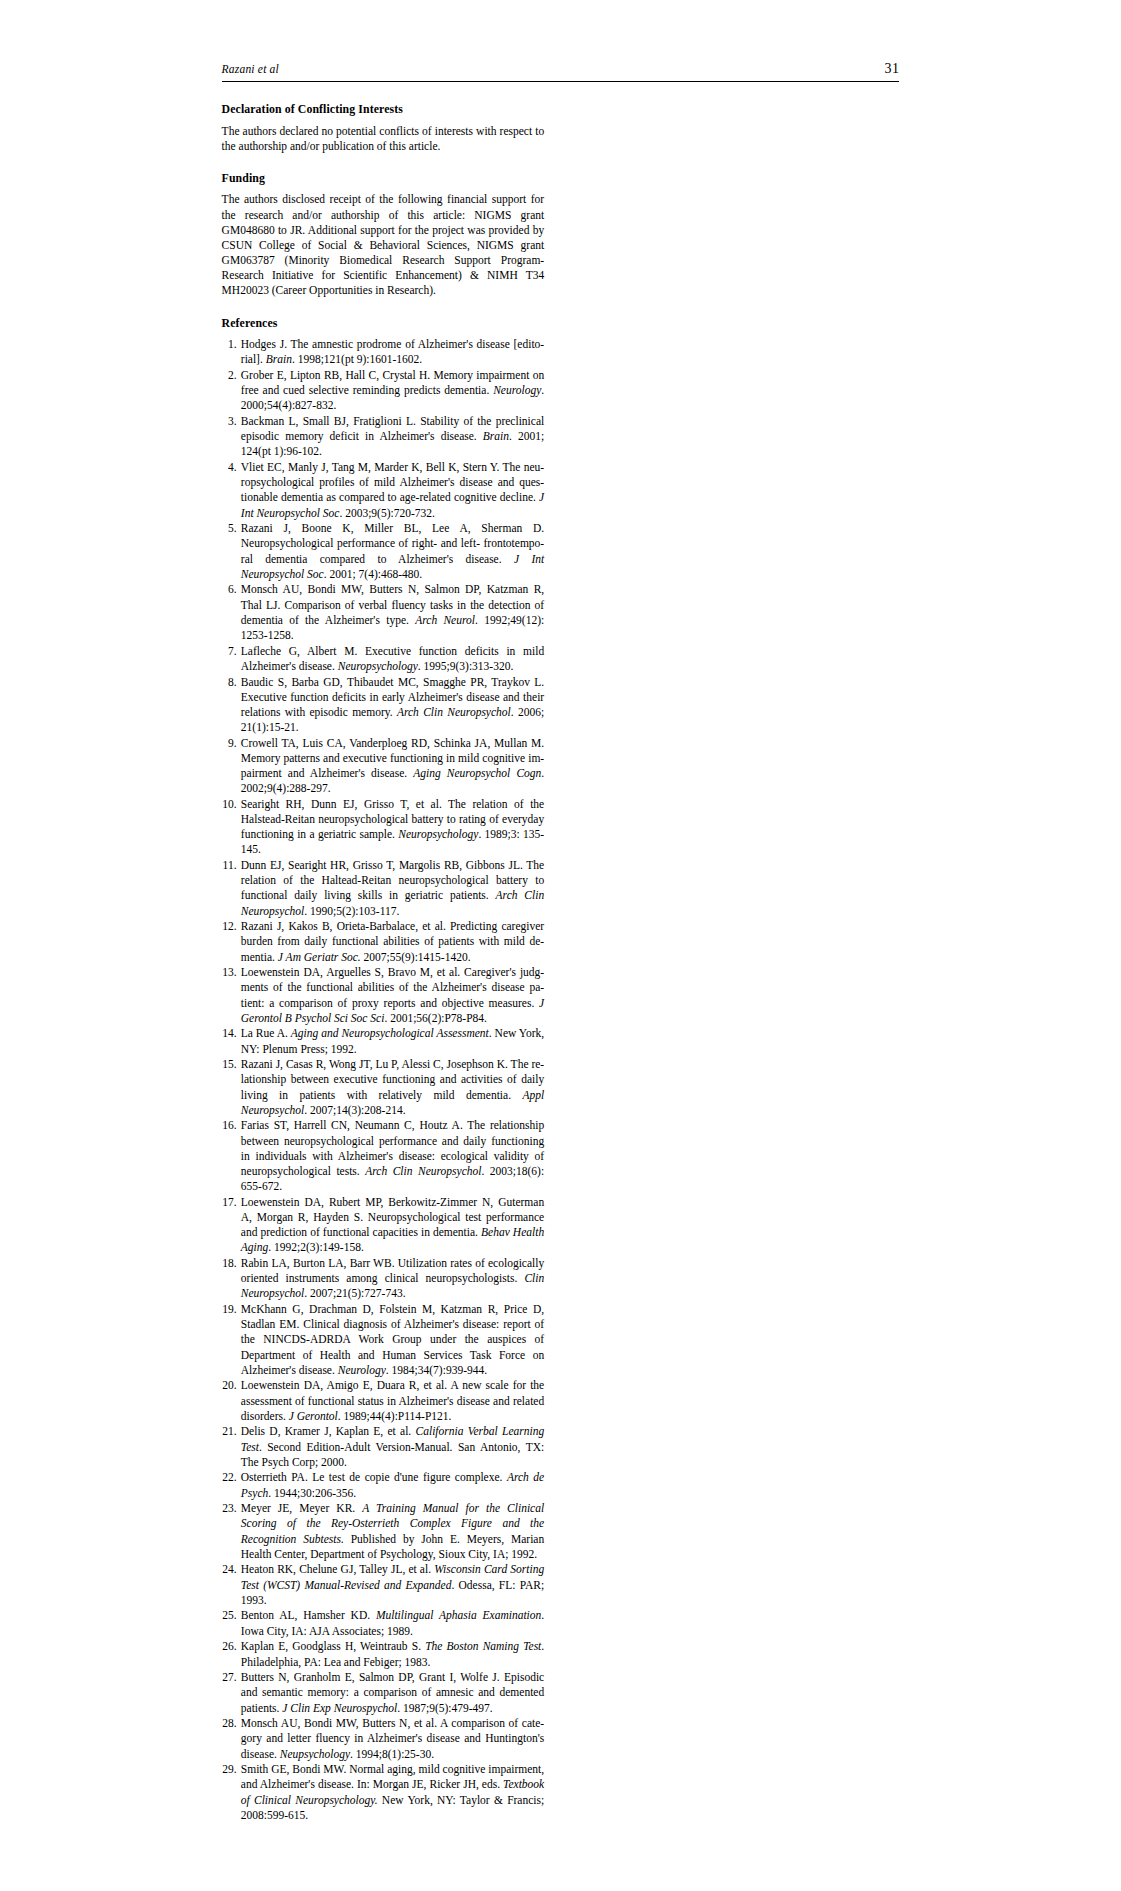Razani et al 31
Declaration of Conflicting Interests
The authors declared no potential conflicts of interests with respect to the authorship and/or publication of this article.
Funding
The authors disclosed receipt of the following financial support for the research and/or authorship of this article: NIGMS grant GM048680 to JR. Additional support for the project was provided by CSUN College of Social & Behavioral Sciences, NIGMS grant GM063787 (Minority Biomedical Research Support Program-Research Initiative for Scientific Enhancement) & NIMH T34 MH20023 (Career Opportunities in Research).
References
Hodges J. The amnestic prodrome of Alzheimer's disease [editorial]. Brain. 1998;121(pt 9):1601-1602.
Grober E, Lipton RB, Hall C, Crystal H. Memory impairment on free and cued selective reminding predicts dementia. Neurology. 2000;54(4):827-832.
Backman L, Small BJ, Fratiglioni L. Stability of the preclinical episodic memory deficit in Alzheimer's disease. Brain. 2001; 124(pt 1):96-102.
Vliet EC, Manly J, Tang M, Marder K, Bell K, Stern Y. The neuropsychological profiles of mild Alzheimer's disease and questionable dementia as compared to age-related cognitive decline. J Int Neuropsychol Soc. 2003;9(5):720-732.
Razani J, Boone K, Miller BL, Lee A, Sherman D. Neuropsychological performance of right- and left- frontotemporal dementia compared to Alzheimer's disease. J Int Neuropsychol Soc. 2001; 7(4):468-480.
Monsch AU, Bondi MW, Butters N, Salmon DP, Katzman R, Thal LJ. Comparison of verbal fluency tasks in the detection of dementia of the Alzheimer's type. Arch Neurol. 1992;49(12): 1253-1258.
Lafleche G, Albert M. Executive function deficits in mild Alzheimer's disease. Neuropsychology. 1995;9(3):313-320.
Baudic S, Barba GD, Thibaudet MC, Smagghe PR, Traykov L. Executive function deficits in early Alzheimer's disease and their relations with episodic memory. Arch Clin Neuropsychol. 2006; 21(1):15-21.
Crowell TA, Luis CA, Vanderploeg RD, Schinka JA, Mullan M. Memory patterns and executive functioning in mild cognitive impairment and Alzheimer's disease. Aging Neuropsychol Cogn. 2002;9(4):288-297.
Searight RH, Dunn EJ, Grisso T, et al. The relation of the Halstead-Reitan neuropsychological battery to rating of everyday functioning in a geriatric sample. Neuropsychology. 1989;3: 135-145.
Dunn EJ, Searight HR, Grisso T, Margolis RB, Gibbons JL. The relation of the Haltead-Reitan neuropsychological battery to functional daily living skills in geriatric patients. Arch Clin Neuropsychol. 1990;5(2):103-117.
Razani J, Kakos B, Orieta-Barbalace, et al. Predicting caregiver burden from daily functional abilities of patients with mild dementia. J Am Geriatr Soc. 2007;55(9):1415-1420.
Loewenstein DA, Arguelles S, Bravo M, et al. Caregiver's judgments of the functional abilities of the Alzheimer's disease patient: a comparison of proxy reports and objective measures. J Gerontol B Psychol Sci Soc Sci. 2001;56(2):P78-P84.
La Rue A. Aging and Neuropsychological Assessment. New York, NY: Plenum Press; 1992.
Razani J, Casas R, Wong JT, Lu P, Alessi C, Josephson K. The relationship between executive functioning and activities of daily living in patients with relatively mild dementia. Appl Neuropsychol. 2007;14(3):208-214.
Farias ST, Harrell CN, Neumann C, Houtz A. The relationship between neuropsychological performance and daily functioning in individuals with Alzheimer's disease: ecological validity of neuropsychological tests. Arch Clin Neuropsychol. 2003;18(6): 655-672.
Loewenstein DA, Rubert MP, Berkowitz-Zimmer N, Guterman A, Morgan R, Hayden S. Neuropsychological test performance and prediction of functional capacities in dementia. Behav Health Aging. 1992;2(3):149-158.
Rabin LA, Burton LA, Barr WB. Utilization rates of ecologically oriented instruments among clinical neuropsychologists. Clin Neuropsychol. 2007;21(5):727-743.
McKhann G, Drachman D, Folstein M, Katzman R, Price D, Stadlan EM. Clinical diagnosis of Alzheimer's disease: report of the NINCDS-ADRDA Work Group under the auspices of Department of Health and Human Services Task Force on Alzheimer's disease. Neurology. 1984;34(7):939-944.
Loewenstein DA, Amigo E, Duara R, et al. A new scale for the assessment of functional status in Alzheimer's disease and related disorders. J Gerontol. 1989;44(4):P114-P121.
Delis D, Kramer J, Kaplan E, et al. California Verbal Learning Test. Second Edition-Adult Version-Manual. San Antonio, TX: The Psych Corp; 2000.
Osterrieth PA. Le test de copie d'une figure complexe. Arch de Psych. 1944;30:206-356.
Meyer JE, Meyer KR. A Training Manual for the Clinical Scoring of the Rey-Osterrieth Complex Figure and the Recognition Subtests. Published by John E. Meyers, Marian Health Center, Department of Psychology, Sioux City, IA; 1992.
Heaton RK, Chelune GJ, Talley JL, et al. Wisconsin Card Sorting Test (WCST) Manual-Revised and Expanded. Odessa, FL: PAR; 1993.
Benton AL, Hamsher KD. Multilingual Aphasia Examination. Iowa City, IA: AJA Associates; 1989.
Kaplan E, Goodglass H, Weintraub S. The Boston Naming Test. Philadelphia, PA: Lea and Febiger; 1983.
Butters N, Granholm E, Salmon DP, Grant I, Wolfe J. Episodic and semantic memory: a comparison of amnesic and demented patients. J Clin Exp Neurospychol. 1987;9(5):479-497.
Monsch AU, Bondi MW, Butters N, et al. A comparison of category and letter fluency in Alzheimer's disease and Huntington's disease. Neupsychology. 1994;8(1):25-30.
Smith GE, Bondi MW. Normal aging, mild cognitive impairment, and Alzheimer's disease. In: Morgan JE, Ricker JH, eds. Textbook of Clinical Neuropsychology. New York, NY: Taylor & Francis; 2008:599-615.